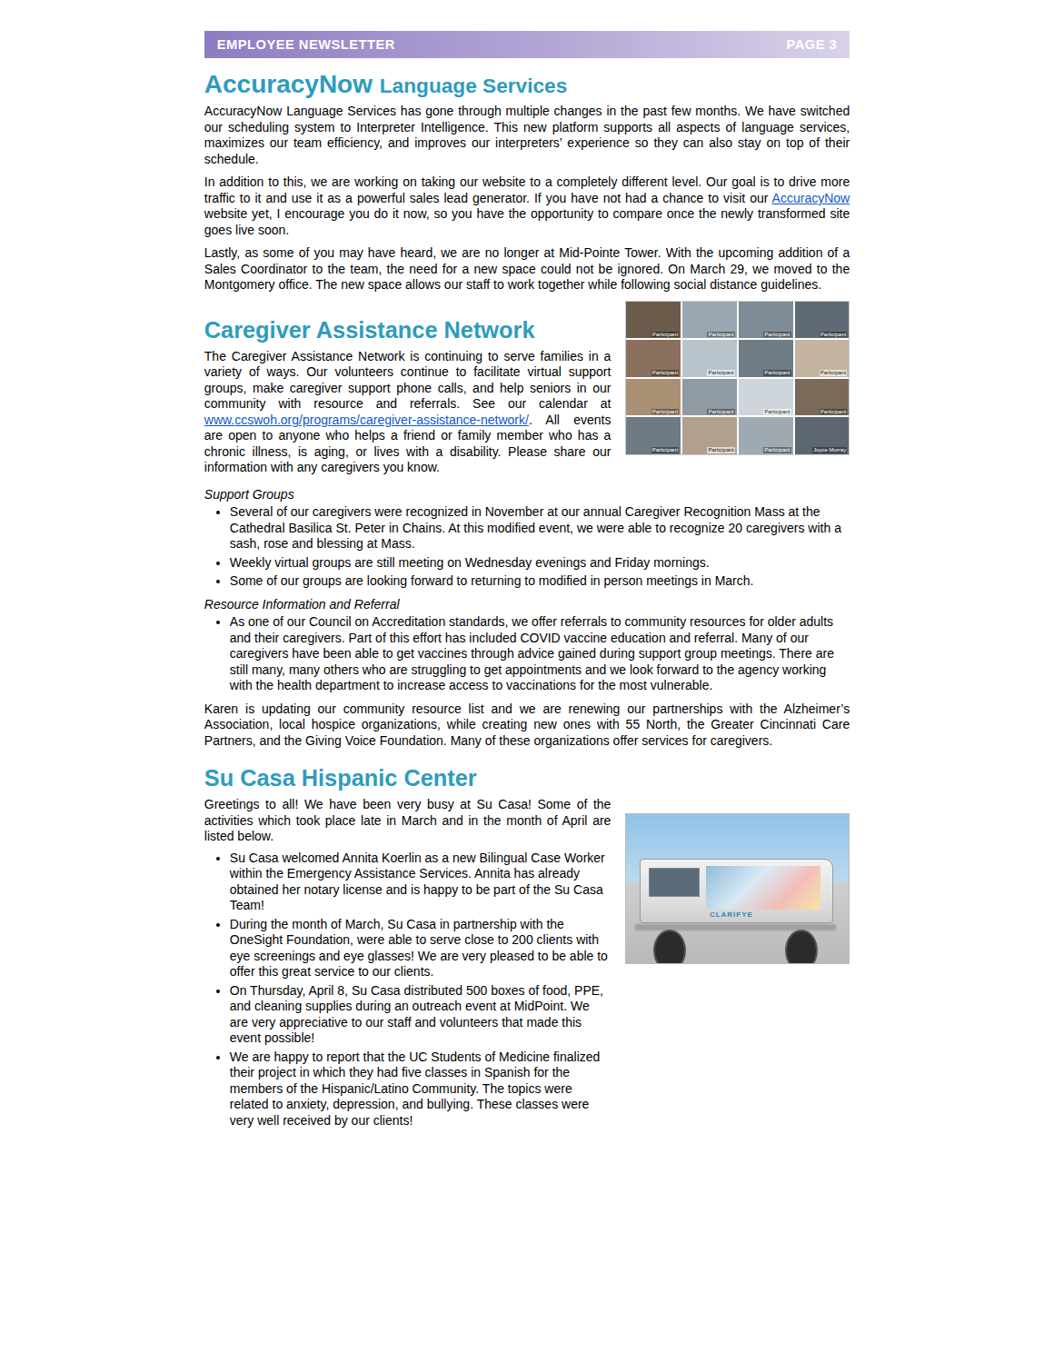EMPLOYEE NEWSLETTER PAGE 3
AccuracyNow Language Services
AccuracyNow Language Services has gone through multiple changes in the past few months. We have switched our scheduling system to Interpreter Intelligence. This new platform supports all aspects of language services, maximizes our team efficiency, and improves our interpreters’ experience so they can also stay on top of their schedule.
In addition to this, we are working on taking our website to a completely different level. Our goal is to drive more traffic to it and use it as a powerful sales lead generator. If you have not had a chance to visit our AccuracyNow website yet, I encourage you do it now, so you have the opportunity to compare once the newly transformed site goes live soon.
Lastly, as some of you may have heard, we are no longer at Mid-Pointe Tower. With the upcoming addition of a Sales Coordinator to the team, the need for a new space could not be ignored. On March 29, we moved to the Montgomery office. The new space allows our staff to work together while following social distance guidelines.
Caregiver Assistance Network
The Caregiver Assistance Network is continuing to serve families in a variety of ways. Our volunteers continue to facilitate virtual support groups, make caregiver support phone calls, and help seniors in our community with resource and referrals. See our calendar at www.ccswoh.org/programs/caregiver-assistance-network/. All events are open to anyone who helps a friend or family member who has a chronic illness, is aging, or lives with a disability. Please share our information with any caregivers you know.
Participant
Participant
Participant
Participant
Participant
Participant
Participant
Participant
Participant
Participant
Participant
Participant
Participant
Participant
Participant
Joyce Murray
Support Groups
Several of our caregivers were recognized in November at our annual Caregiver Recognition Mass at the Cathedral Basilica St. Peter in Chains. At this modified event, we were able to recognize 20 caregivers with a sash, rose and blessing at Mass.
Weekly virtual groups are still meeting on Wednesday evenings and Friday mornings.
Some of our groups are looking forward to returning to modified in person meetings in March.
Resource Information and Referral
As one of our Council on Accreditation standards, we offer referrals to community resources for older adults and their caregivers. Part of this effort has included COVID vaccine education and referral. Many of our caregivers have been able to get vaccines through advice gained during support group meetings. There are still many, many others who are struggling to get appointments and we look forward to the agency working with the health department to increase access to vaccinations for the most vulnerable.
Karen is updating our community resource list and we are renewing our partnerships with the Alzheimer’s Association, local hospice organizations, while creating new ones with 55 North, the Greater Cincinnati Care Partners, and the Giving Voice Foundation. Many of these organizations offer services for caregivers.
Su Casa Hispanic Center
Greetings to all! We have been very busy at Su Casa! Some of the activities which took place late in March and in the month of April are listed below.
Su Casa welcomed Annita Koerlin as a new Bilingual Case Worker within the Emergency Assistance Services. Annita has already obtained her notary license and is happy to be part of the Su Casa Team!
During the month of March, Su Casa in partnership with the OneSight Foundation, were able to serve close to 200 clients with eye screenings and eye glasses! We are very pleased to be able to offer this great service to our clients.
On Thursday, April 8, Su Casa distributed 500 boxes of food, PPE, and cleaning supplies during an outreach event at MidPoint. We are very appreciative to our staff and volunteers that made this event possible!
We are happy to report that the UC Students of Medicine finalized their project in which they had five classes in Spanish for the members of the Hispanic/Latino Community. The topics were related to anxiety, depression, and bullying. These classes were very well received by our clients!
CLARIFYE